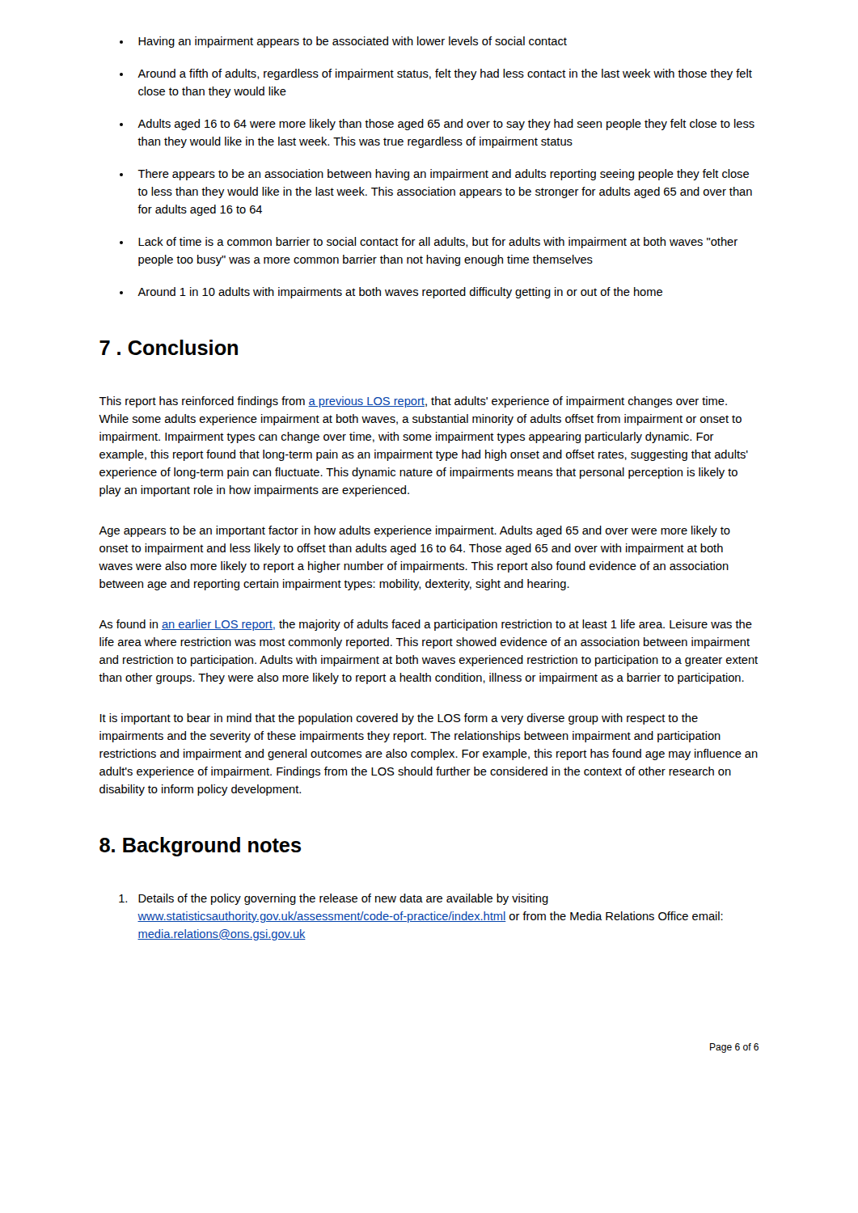Having an impairment appears to be associated with lower levels of social contact
Around a fifth of adults, regardless of impairment status, felt they had less contact in the last week with those they felt close to than they would like
Adults aged 16 to 64 were more likely than those aged 65 and over to say they had seen people they felt close to less than they would like in the last week. This was true regardless of impairment status
There appears to be an association between having an impairment and adults reporting seeing people they felt close to less than they would like in the last week. This association appears to be stronger for adults aged 65 and over than for adults aged 16 to 64
Lack of time is a common barrier to social contact for all adults, but for adults with impairment at both waves "other people too busy" was a more common barrier than not having enough time themselves
Around 1 in 10 adults with impairments at both waves reported difficulty getting in or out of the home
7 . Conclusion
This report has reinforced findings from a previous LOS report, that adults' experience of impairment changes over time. While some adults experience impairment at both waves, a substantial minority of adults offset from impairment or onset to impairment. Impairment types can change over time, with some impairment types appearing particularly dynamic. For example, this report found that long-term pain as an impairment type had high onset and offset rates, suggesting that adults' experience of long-term pain can fluctuate. This dynamic nature of impairments means that personal perception is likely to play an important role in how impairments are experienced.
Age appears to be an important factor in how adults experience impairment. Adults aged 65 and over were more likely to onset to impairment and less likely to offset than adults aged 16 to 64. Those aged 65 and over with impairment at both waves were also more likely to report a higher number of impairments. This report also found evidence of an association between age and reporting certain impairment types: mobility, dexterity, sight and hearing.
As found in an earlier LOS report, the majority of adults faced a participation restriction to at least 1 life area. Leisure was the life area where restriction was most commonly reported. This report showed evidence of an association between impairment and restriction to participation. Adults with impairment at both waves experienced restriction to participation to a greater extent than other groups. They were also more likely to report a health condition, illness or impairment as a barrier to participation.
It is important to bear in mind that the population covered by the LOS form a very diverse group with respect to the impairments and the severity of these impairments they report. The relationships between impairment and participation restrictions and impairment and general outcomes are also complex. For example, this report has found age may influence an adult's experience of impairment. Findings from the LOS should further be considered in the context of other research on disability to inform policy development.
8. Background notes
Details of the policy governing the release of new data are available by visiting www.statisticsauthority.gov.uk/assessment/code-of-practice/index.html or from the Media Relations Office email: media.relations@ons.gsi.gov.uk
Page 6 of 6